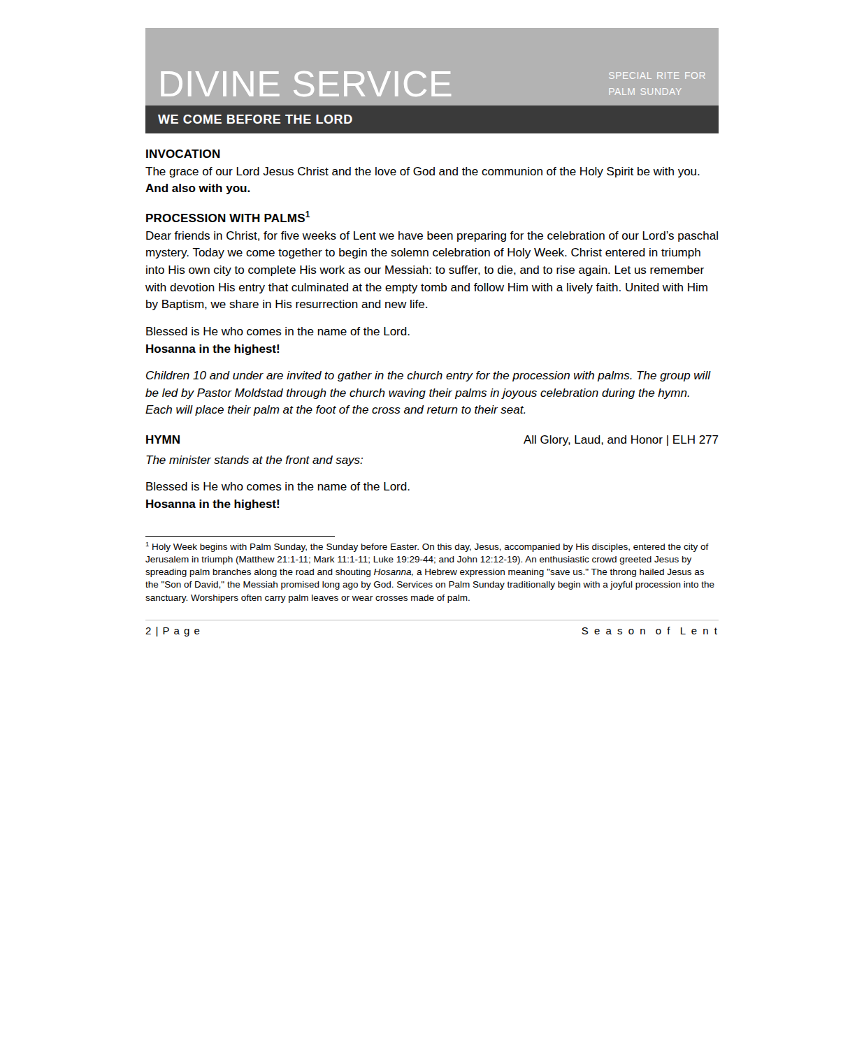Divine Service
Special Rite for Palm Sunday
WE COME BEFORE THE LORD
INVOCATION
The grace of our Lord Jesus Christ and the love of God and the communion of the Holy Spirit be with you.
And also with you.
PROCESSION WITH PALMS1
Dear friends in Christ, for five weeks of Lent we have been preparing for the celebration of our Lord’s paschal mystery. Today we come together to begin the solemn celebration of Holy Week. Christ entered in triumph into His own city to complete His work as our Messiah: to suffer, to die, and to rise again. Let us remember with devotion His entry that culminated at the empty tomb and follow Him with a lively faith. United with Him by Baptism, we share in His resurrection and new life.
Blessed is He who comes in the name of the Lord.
Hosanna in the highest!
Children 10 and under are invited to gather in the church entry for the procession with palms. The group will be led by Pastor Moldstad through the church waving their palms in joyous celebration during the hymn. Each will place their palm at the foot of the cross and return to their seat.
HYMN All Glory, Laud, and Honor | ELH 277
The minister stands at the front and says:
Blessed is He who comes in the name of the Lord.
Hosanna in the highest!
1 Holy Week begins with Palm Sunday, the Sunday before Easter. On this day, Jesus, accompanied by His disciples, entered the city of Jerusalem in triumph (Matthew 21:1-11; Mark 11:1-11; Luke 19:29-44; and John 12:12-19). An enthusiastic crowd greeted Jesus by spreading palm branches along the road and shouting Hosanna, a Hebrew expression meaning "save us." The throng hailed Jesus as the "Son of David," the Messiah promised long ago by God. Services on Palm Sunday traditionally begin with a joyful procession into the sanctuary. Worshipers often carry palm leaves or wear crosses made of palm.
2 | P a g e
S e a s o n o f L e n t